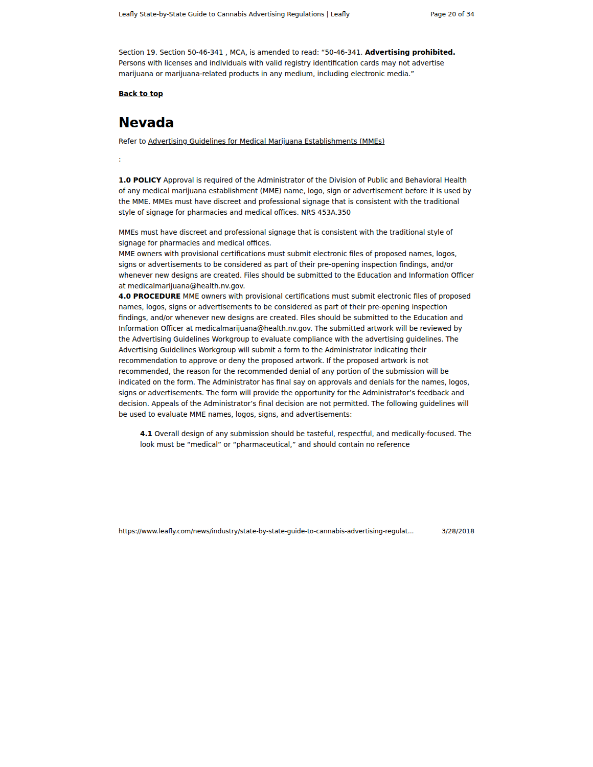Leafly State-by-State Guide to Cannabis Advertising Regulations | Leafly
Page 20 of 34
Section 19. Section 50-46-341 , MCA, is amended to read: “50-46-341. Advertising prohibited. Persons with licenses and individuals with valid registry identification cards may not advertise marijuana or marijuana-related products in any medium, including electronic media.”
Back to top
Nevada
Refer to Advertising Guidelines for Medical Marijuana Establishments (MMEs)
:
1.0 POLICY Approval is required of the Administrator of the Division of Public and Behavioral Health of any medical marijuana establishment (MME) name, logo, sign or advertisement before it is used by the MME. MMEs must have discreet and professional signage that is consistent with the traditional style of signage for pharmacies and medical offices. NRS 453A.350
MMEs must have discreet and professional signage that is consistent with the traditional style of signage for pharmacies and medical offices.
MME owners with provisional certifications must submit electronic files of proposed names, logos, signs or advertisements to be considered as part of their pre-opening inspection findings, and/or whenever new designs are created. Files should be submitted to the Education and Information Officer at medicalmarijuana@health.nv.gov.
4.0 PROCEDURE MME owners with provisional certifications must submit electronic files of proposed names, logos, signs or advertisements to be considered as part of their pre-opening inspection findings, and/or whenever new designs are created. Files should be submitted to the Education and Information Officer at medicalmarijuana@health.nv.gov. The submitted artwork will be reviewed by the Advertising Guidelines Workgroup to evaluate compliance with the advertising guidelines. The Advertising Guidelines Workgroup will submit a form to the Administrator indicating their recommendation to approve or deny the proposed artwork. If the proposed artwork is not recommended, the reason for the recommended denial of any portion of the submission will be indicated on the form. The Administrator has final say on approvals and denials for the names, logos, signs or advertisements. The form will provide the opportunity for the Administrator’s feedback and decision. Appeals of the Administrator’s final decision are not permitted. The following guidelines will be used to evaluate MME names, logos, signs, and advertisements:
4.1 Overall design of any submission should be tasteful, respectful, and medically-focused. The look must be “medical” or “pharmaceutical,” and should contain no reference
https://www.leafly.com/news/industry/state-by-state-guide-to-cannabis-advertising-regulat...
3/28/2018